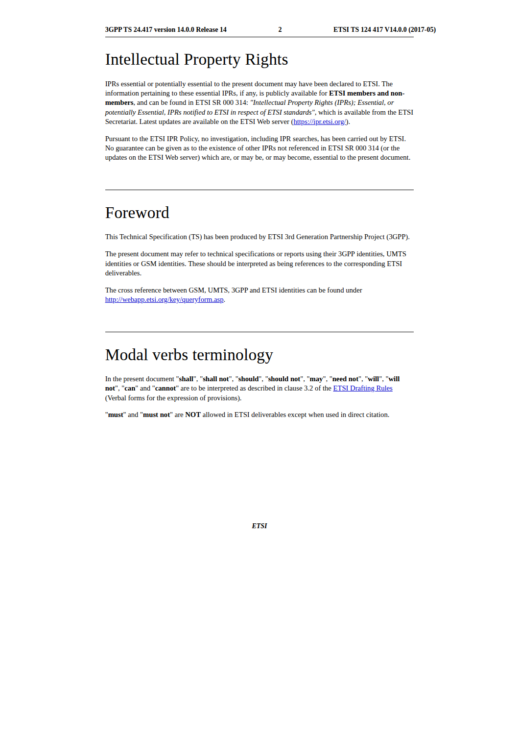3GPP TS 24.417 version 14.0.0 Release 14
2
ETSI TS 124 417 V14.0.0 (2017-05)
Intellectual Property Rights
IPRs essential or potentially essential to the present document may have been declared to ETSI. The information pertaining to these essential IPRs, if any, is publicly available for ETSI members and non-members, and can be found in ETSI SR 000 314: "Intellectual Property Rights (IPRs); Essential, or potentially Essential, IPRs notified to ETSI in respect of ETSI standards", which is available from the ETSI Secretariat. Latest updates are available on the ETSI Web server (https://ipr.etsi.org/).
Pursuant to the ETSI IPR Policy, no investigation, including IPR searches, has been carried out by ETSI. No guarantee can be given as to the existence of other IPRs not referenced in ETSI SR 000 314 (or the updates on the ETSI Web server) which are, or may be, or may become, essential to the present document.
Foreword
This Technical Specification (TS) has been produced by ETSI 3rd Generation Partnership Project (3GPP).
The present document may refer to technical specifications or reports using their 3GPP identities, UMTS identities or GSM identities. These should be interpreted as being references to the corresponding ETSI deliverables.
The cross reference between GSM, UMTS, 3GPP and ETSI identities can be found under http://webapp.etsi.org/key/queryform.asp.
Modal verbs terminology
In the present document "shall", "shall not", "should", "should not", "may", "need not", "will", "will not", "can" and "cannot" are to be interpreted as described in clause 3.2 of the ETSI Drafting Rules (Verbal forms for the expression of provisions).
"must" and "must not" are NOT allowed in ETSI deliverables except when used in direct citation.
ETSI